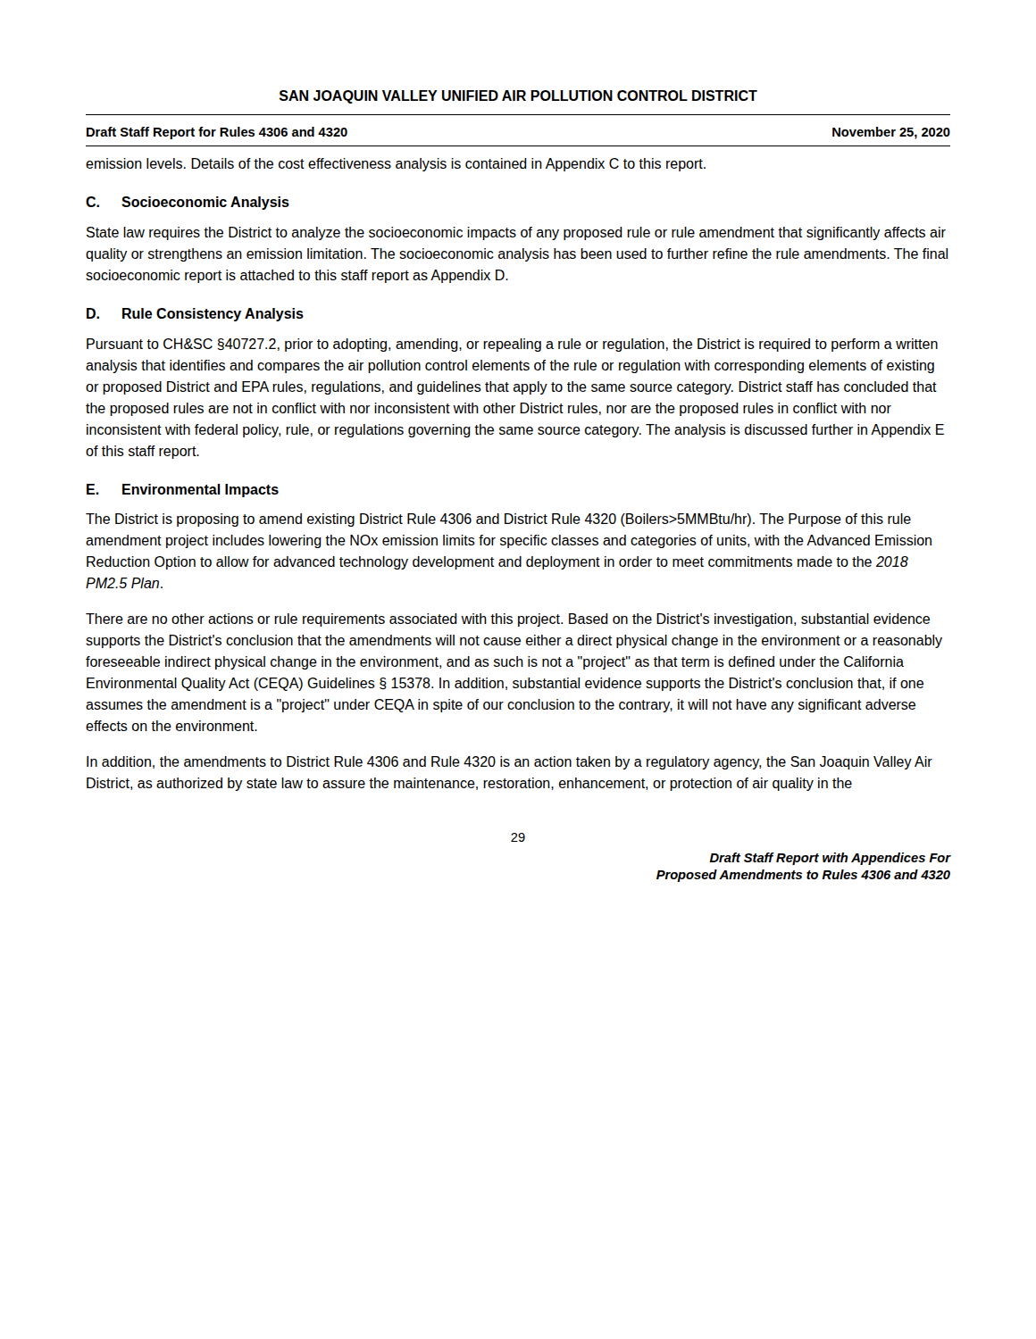SAN JOAQUIN VALLEY UNIFIED AIR POLLUTION CONTROL DISTRICT
Draft Staff Report for Rules 4306 and 4320 November 25, 2020
emission levels. Details of the cost effectiveness analysis is contained in Appendix C to this report.
C. Socioeconomic Analysis
State law requires the District to analyze the socioeconomic impacts of any proposed rule or rule amendment that significantly affects air quality or strengthens an emission limitation. The socioeconomic analysis has been used to further refine the rule amendments. The final socioeconomic report is attached to this staff report as Appendix D.
D. Rule Consistency Analysis
Pursuant to CH&SC §40727.2, prior to adopting, amending, or repealing a rule or regulation, the District is required to perform a written analysis that identifies and compares the air pollution control elements of the rule or regulation with corresponding elements of existing or proposed District and EPA rules, regulations, and guidelines that apply to the same source category. District staff has concluded that the proposed rules are not in conflict with nor inconsistent with other District rules, nor are the proposed rules in conflict with nor inconsistent with federal policy, rule, or regulations governing the same source category. The analysis is discussed further in Appendix E of this staff report.
E. Environmental Impacts
The District is proposing to amend existing District Rule 4306 and District Rule 4320 (Boilers>5MMBtu/hr). The Purpose of this rule amendment project includes lowering the NOx emission limits for specific classes and categories of units, with the Advanced Emission Reduction Option to allow for advanced technology development and deployment in order to meet commitments made to the 2018 PM2.5 Plan.
There are no other actions or rule requirements associated with this project. Based on the District's investigation, substantial evidence supports the District's conclusion that the amendments will not cause either a direct physical change in the environment or a reasonably foreseeable indirect physical change in the environment, and as such is not a "project" as that term is defined under the California Environmental Quality Act (CEQA) Guidelines § 15378. In addition, substantial evidence supports the District's conclusion that, if one assumes the amendment is a "project" under CEQA in spite of our conclusion to the contrary, it will not have any significant adverse effects on the environment.
In addition, the amendments to District Rule 4306 and Rule 4320 is an action taken by a regulatory agency, the San Joaquin Valley Air District, as authorized by state law to assure the maintenance, restoration, enhancement, or protection of air quality in the
29
Draft Staff Report with Appendices For
Proposed Amendments to Rules 4306 and 4320